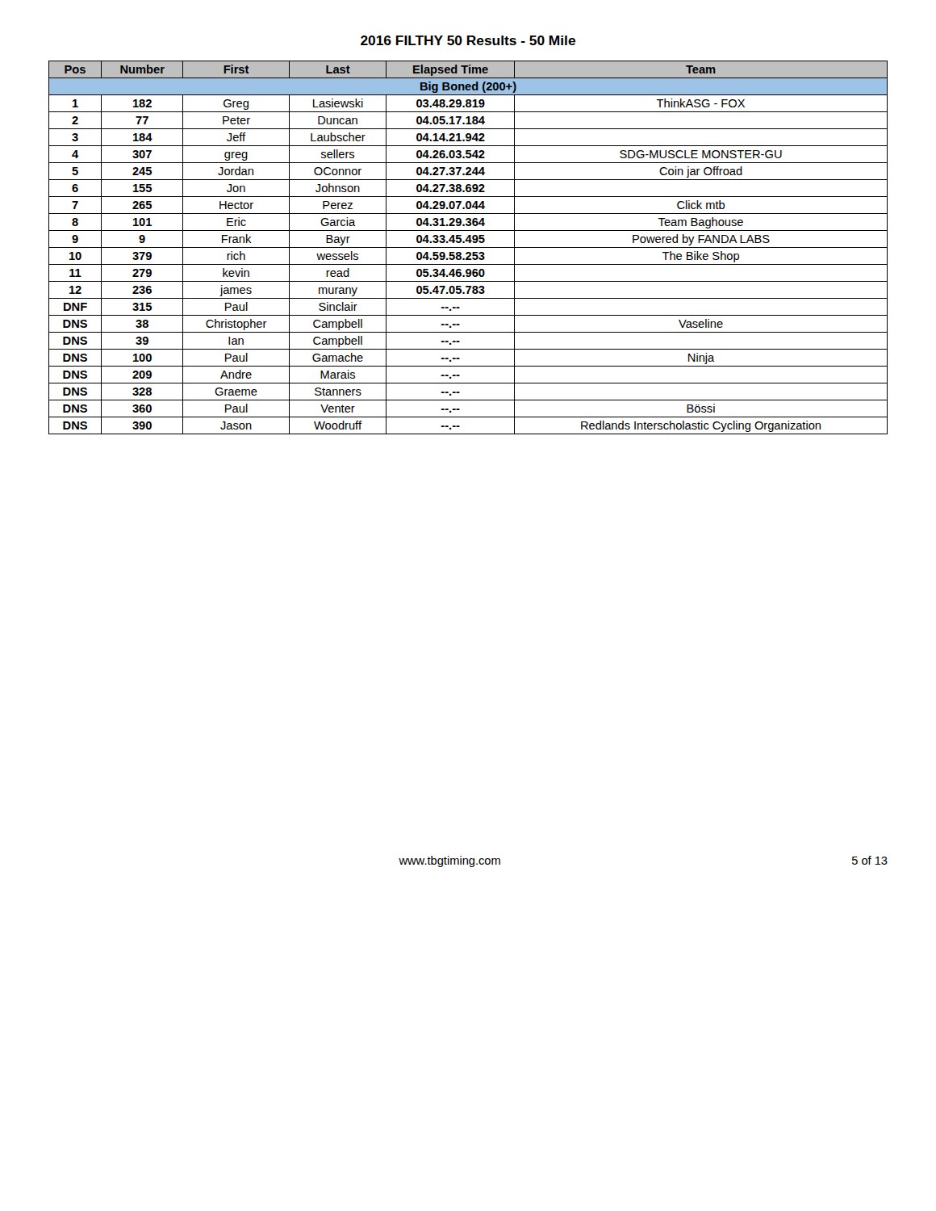2016 FILTHY 50 Results - 50 Mile
| Pos | Number | First | Last | Elapsed Time | Team |
| --- | --- | --- | --- | --- | --- |
| Big Boned (200+) |
| 1 | 182 | Greg | Lasiewski | 03.48.29.819 | ThinkASG - FOX |
| 2 | 77 | Peter | Duncan | 04.05.17.184 | |
| 3 | 184 | Jeff | Laubscher | 04.14.21.942 | |
| 4 | 307 | greg | sellers | 04.26.03.542 | SDG-MUSCLE MONSTER-GU |
| 5 | 245 | Jordan | OConnor | 04.27.37.244 | Coin jar Offroad |
| 6 | 155 | Jon | Johnson | 04.27.38.692 | |
| 7 | 265 | Hector | Perez | 04.29.07.044 | Click mtb |
| 8 | 101 | Eric | Garcia | 04.31.29.364 | Team Baghouse |
| 9 | 9 | Frank | Bayr | 04.33.45.495 | Powered by FANDA LABS |
| 10 | 379 | rich | wessels | 04.59.58.253 | The Bike Shop |
| 11 | 279 | kevin | read | 05.34.46.960 | |
| 12 | 236 | james | murany | 05.47.05.783 | |
| DNF | 315 | Paul | Sinclair | --.-- | |
| DNS | 38 | Christopher | Campbell | --.-- | Vaseline |
| DNS | 39 | Ian | Campbell | --.-- | |
| DNS | 100 | Paul | Gamache | --.-- | Ninja |
| DNS | 209 | Andre | Marais | --.-- | |
| DNS | 328 | Graeme | Stanners | --.-- | |
| DNS | 360 | Paul | Venter | --.-- | Bössi |
| DNS | 390 | Jason | Woodruff | --.-- | Redlands Interscholastic Cycling Organization |
www.tbgtiming.com 5 of 13